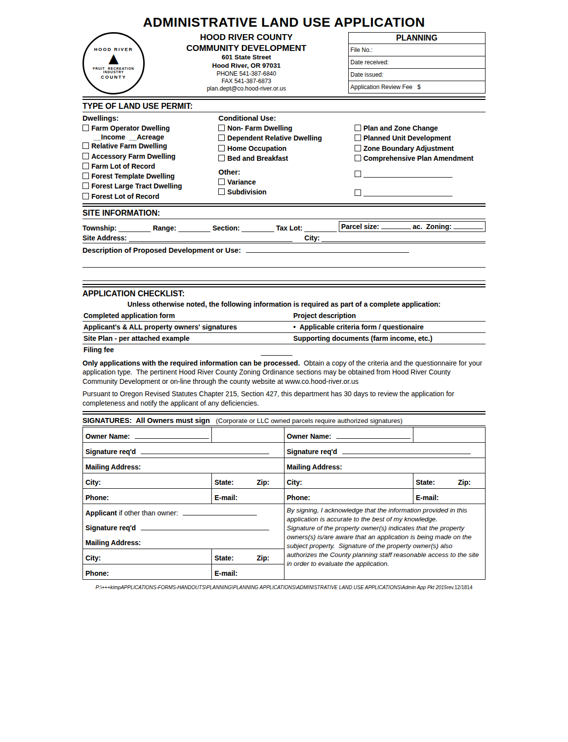ADMINISTRATIVE LAND USE APPLICATION
HOOD RIVER
▲
FRUIT RECREATION
INDUSTRY
COUNTY
HOOD RIVER COUNTY
COMMUNITY DEVELOPMENT
601 State Street
Hood River, OR 97031
PHONE 541-387-6840
FAX 541-387-6873
plan.dept@co.hood-river.or.us
| PLANNING |
| --- |
| File No.: |
| Date received: |
| Date issued: |
| Application Review Fee $ |
TYPE OF LAND USE PERMIT:
Dwellings:
Farm Operator Dwelling
__Income __Acreage
Relative Farm Dwelling
Accessory Farm Dwelling
Farm Lot of Record
Forest Template Dwelling
Forest Large Tract Dwelling
Forest Lot of Record
Conditional Use:
Non- Farm Dwelling
Dependent Relative Dwelling
Home Occupation
Bed and Breakfast
Other:
Variance
Subdivision
Plan and Zone Change
Planned Unit Development
Zone Boundary Adjustment
Comprehensive Plan Amendment
SITE INFORMATION:
Township: Range: Section: Tax Lot: Parcel size: ac. Zoning:
Site Address: City:
Description of Proposed Development or Use:
APPLICATION CHECKLIST:
Unless otherwise noted, the following information is required as part of a complete application:
| Completed application form | | Project description | |
| Applicant's & ALL property owners' signatures | | • Applicable criteria form / questionaire | |
| Site Plan - per attached example | | Supporting documents (farm income, etc.) | |
| Filing fee | | | |
Only applications with the required information can be processed. Obtain a copy of the criteria and the questionnaire for your application type. The pertinent Hood River County Zoning Ordinance sections may be obtained from Hood River County Community Development or on-line through the county website at www.co.hood-river.or.us
Pursuant to Oregon Revised Statutes Chapter 215, Section 427, this department has 30 days to review the application for completeness and notify the applicant of any deficiencies.
SIGNATURES: All Owners must sign (Corporate or LLC owned parcels require authorized signatures)
| Owner Name: | | Owner Name: | |
| Signature req'd | Signature req'd |
| Mailing Address: | Mailing Address: |
| City: | State: Zip: | City: | State: Zip: |
| Phone: | E-mail: | Phone: | E-mail: |
| Applicant if other than owner: | By signing, I acknowledge that the information provided in this application is accurate to the best of my knowledge. Signature of the property owner(s) indicates that the property owners(s) is/are aware that an application is being made on the subject property. Signature of the property owner(s) also authorizes the County planning staff reasonable access to the site in order to evaluate the application. |
| Signature req'd |
| Mailing Address: |
| City: | State: Zip: |
| Phone: | E-mail: |
P:\+++kimpAPPLICATIONS-FORMS-HANDOUTS\PLANNING\PLANNING APPLICATIONS\ADMINISTRATIVE LAND USE APPLICATIONS\Admin App Pkt 2015rev.12/1814